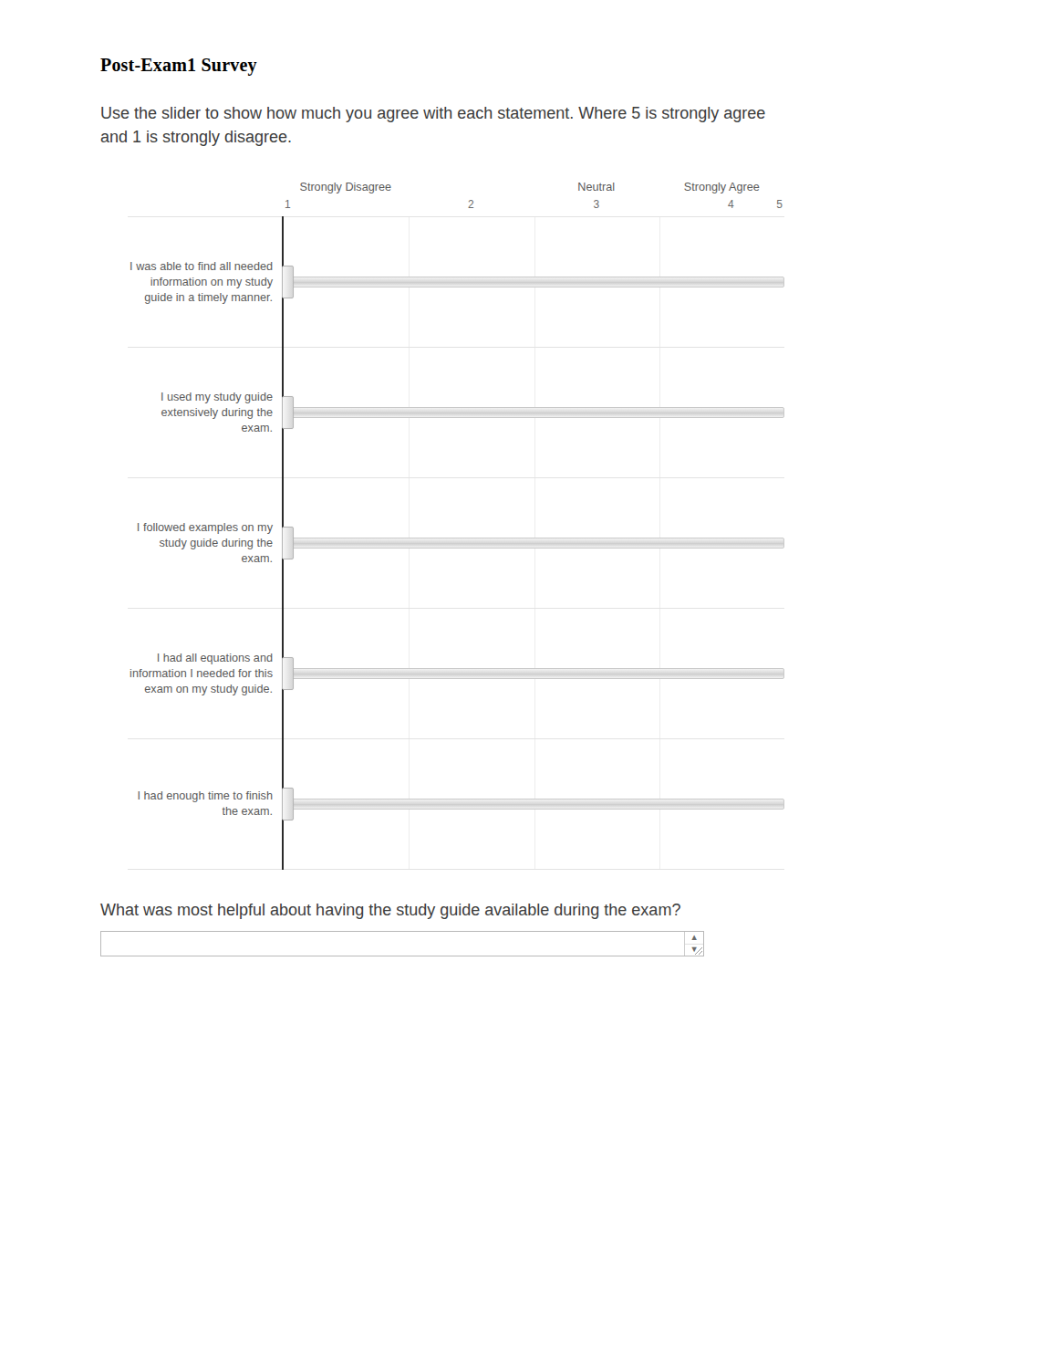Post-Exam1 Survey
Use the slider to show how much you agree with each statement. Where 5 is strongly agree and 1 is strongly disagree.
| | Strongly Disagree | | Neutral | Strongly Agree |
| | 1 | 2 | 3 | 4 5 |
| I was able to find all needed information on my study guide in a timely manner. | |
| I used my study guide extensively during the exam. | |
| I followed examples on my study guide during the exam. | |
| I had all equations and information I needed for this exam on my study guide. | |
| I had enough time to finish the exam. | |
What was most helpful about having the study guide available during the exam?
▲
▼